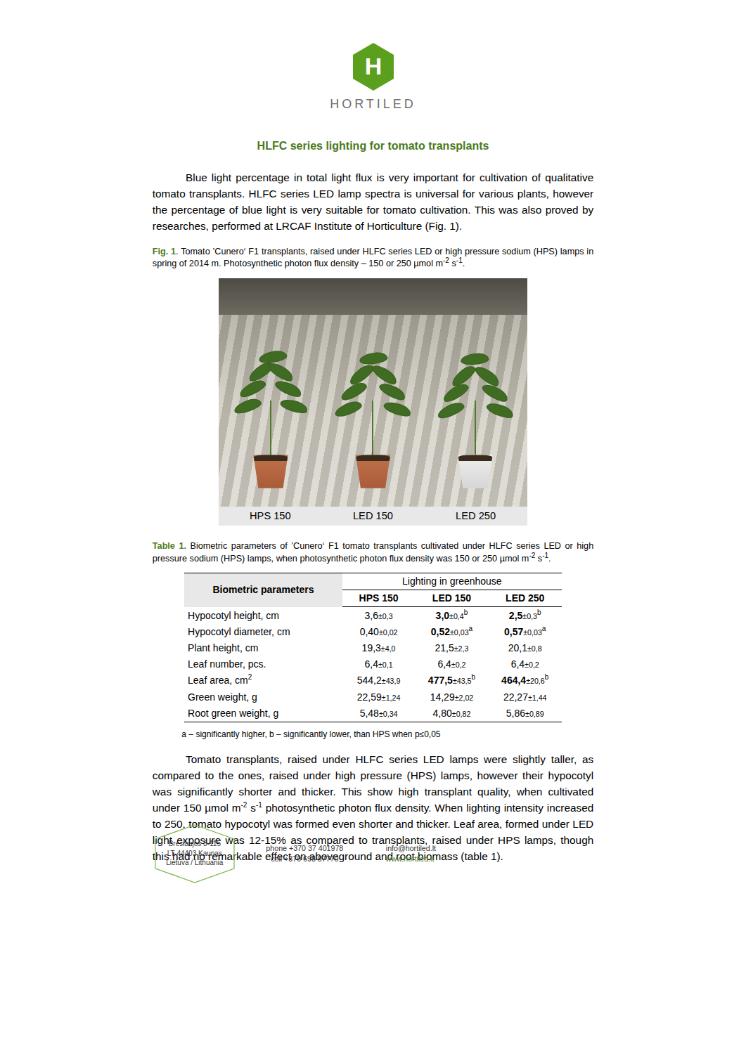H
HORTILED
HLFC series lighting for tomato transplants
Blue light percentage in total light flux is very important for cultivation of qualitative tomato transplants. HLFC series LED lamp spectra is universal for various plants, however the percentage of blue light is very suitable for tomato cultivation. This was also proved by researches, performed at LRCAF Institute of Horticulture (Fig. 1).
Fig. 1. Tomato ’Cunero‘ F1 transplants, raised under HLFC series LED or high pressure sodium (HPS) lamps in spring of 2014 m. Photosynthetic photon flux density – 150 or 250 µmol m-2 s-1.
HPS 150
LED 150
LED 250
Table 1. Biometric parameters of ’Cunero‘ F1 tomato transplants cultivated under HLFC series LED or high pressure sodium (HPS) lamps, when photosynthetic photon flux density was 150 or 250 µmol m-2 s-1.
| Biometric parameters | Lighting in greenhouse |
| --- | --- |
| HPS 150 | LED 150 | LED 250 |
| Hypocotyl height, cm | 3,6 ±0,3 | 3,0 ±0,4 b | 2,5 ±0,3 b |
| Hypocotyl diameter, cm | 0,40 ±0,02 | 0,52 ±0,03 a | 0,57 ±0,03 a |
| Plant height, cm | 19,3 ±4,0 | 21,5 ±2,3 | 20,1 ±0,8 |
| Leaf number, pcs. | 6,4 ±0,1 | 6,4 ±0,2 | 6,4 ±0,2 |
| Leaf area, cm 2 | 544,2 ±43,9 | 477,5 ±43,5 b | 464,4 ±20,6 b |
| Green weight, g | 22,59 ±1,24 | 14,29 ±2,02 | 22,27 ±1,44 |
| Root green weight, g | 5,48 ±0,34 | 4,80 ±0,82 | 5,86 ±0,89 |
a – significantly higher, b – significantly lower, than HPS when p≤0,05
Tomato transplants, raised under HLFC series LED lamps were slightly taller, as compared to the ones, raised under high pressure (HPS) lamps, however their hypocotyl was significantly shorter and thicker. This show high transplant quality, when cultivated under 150 µmol m-2 s-1 photosynthetic photon flux density. When lighting intensity increased to 250, tomato hypocotyl was formed even shorter and thicker. Leaf area, formed under LED light exposure was 12-15% as compared to transplants, raised under HPS lamps, though this had no remarkable effect on aboveground and root biomass (table 1).
Breslaujos 3-115
LT-44403 Kaunas
Lietuva / Lithuania
phone +370 37 401978
cell +370 698 87770
info@hortiled.lt
www.hortiled.lt